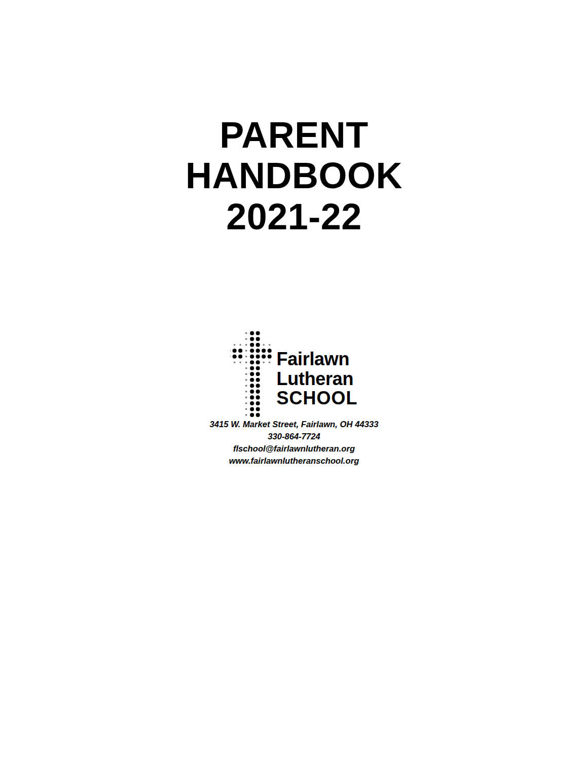PARENT
HANDBOOK
2021-22
Fairlawn
Lutheran
SCHOOL
3415 W. Market Street, Fairlawn, OH 44333
330-864-7724
flschool@fairlawnlutheran.org
www.fairlawnlutheranschool.org